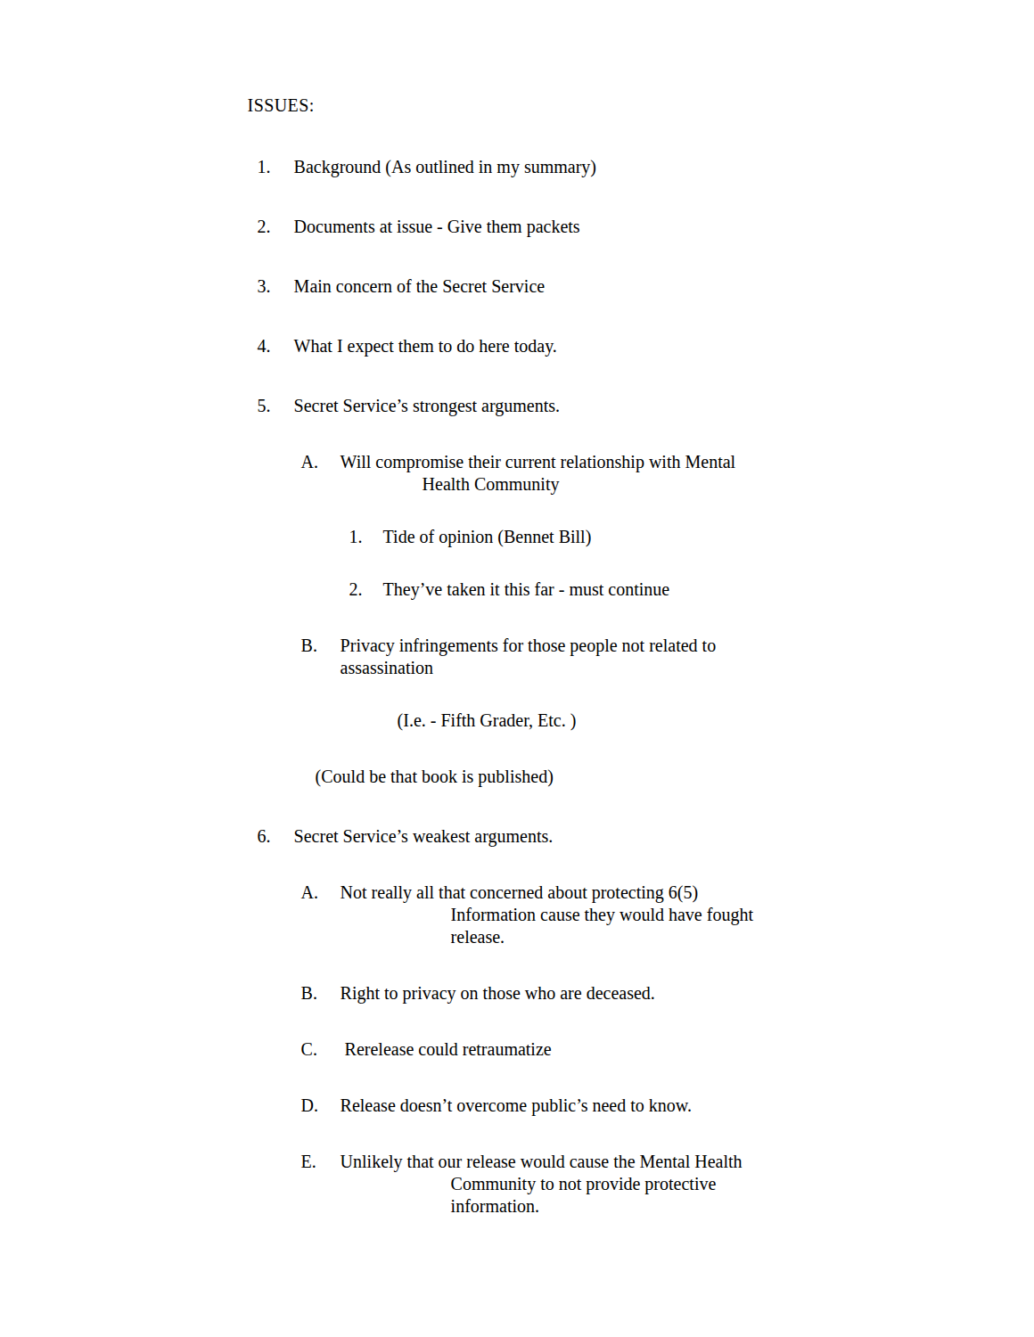ISSUES:
1. Background (As outlined in my summary)
2. Documents at issue - Give them packets
3. Main concern of the Secret Service
4. What I expect them to do here today.
5. Secret Service’s strongest arguments.
A. Will compromise their current relationship with Mental Health Community
1. Tide of opinion (Bennet Bill)
2. They’ve taken it this far - must continue
B. Privacy infringements for those people not related to assassination (I.e. - Fifth Grader, Etc. )
(Could be that book is published)
6. Secret Service’s weakest arguments.
A. Not really all that concerned about protecting 6(5) Information cause they would have fought release.
B. Right to privacy on those who are deceased.
C. Rerelease could retraumatize
D. Release doesn’t overcome public’s need to know.
E. Unlikely that our release would cause the Mental Health Community to not provide protective information.